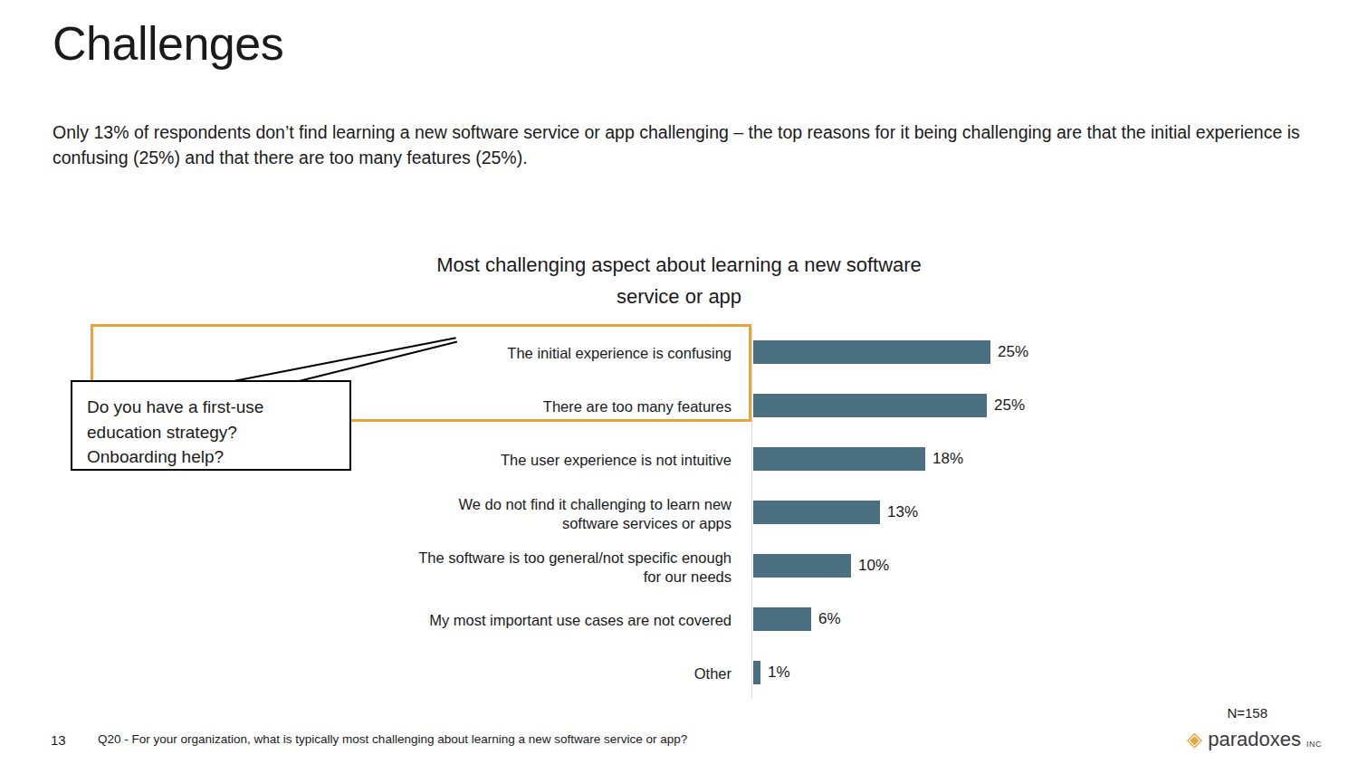Challenges
Only 13% of respondents don’t find learning a new software service or app challenging – the top reasons for it being challenging are that the initial experience is confusing (25%) and that there are too many features (25%).
Most challenging aspect about learning a new software
service or app
The initial experience is confusing
25%
There are too many features
25%
The user experience is not intuitive
18%
We do not find it challenging to learn new
software services or apps
13%
The software is too general/not specific enough
for our needs
10%
My most important use cases are not covered
6%
Other
1%
Do you have a first-use
education strategy?
Onboarding help?
N=158
13
Q20 - For your organization, what is typically most challenging about learning a new software service or app?
◈ paradoxes INC